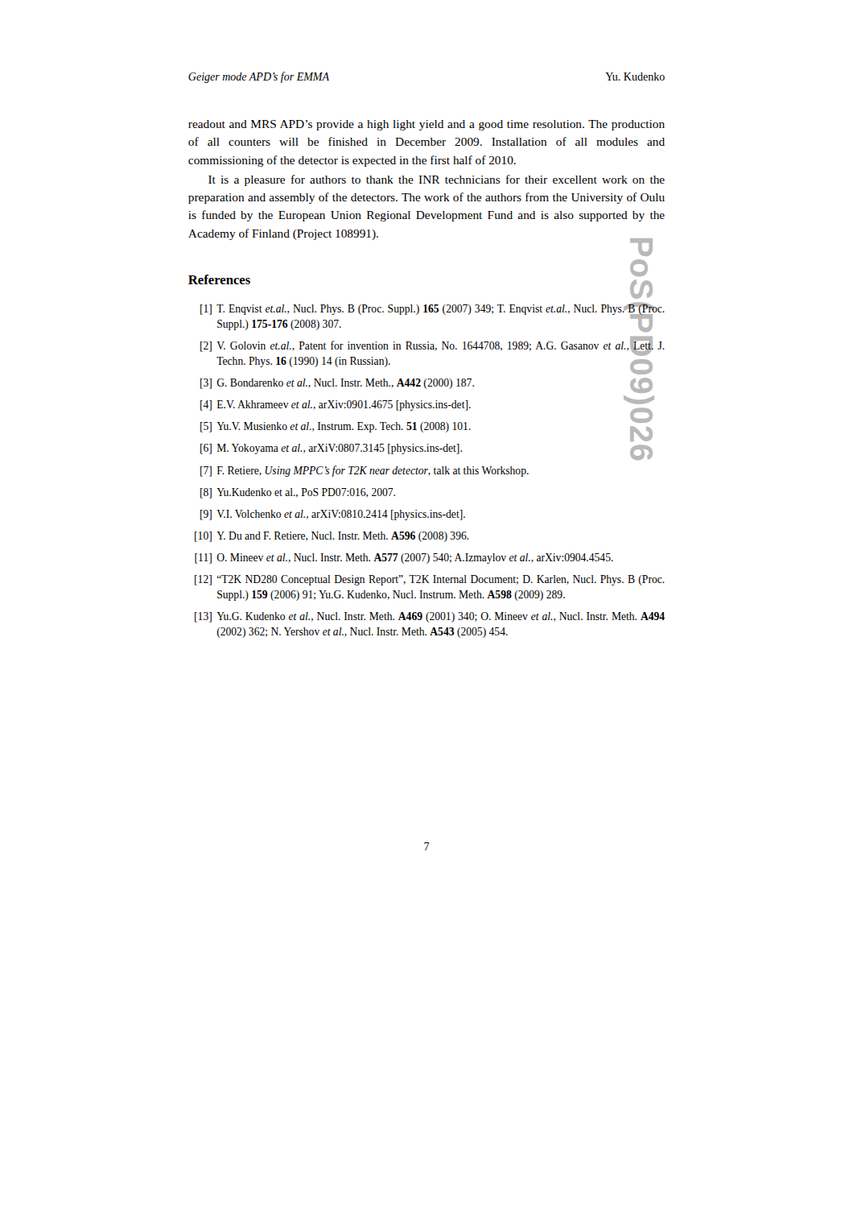PoS(PD09)026
Geiger mode APD’s for EMMA
Yu. Kudenko
readout and MRS APD’s provide a high light yield and a good time resolution. The production of all counters will be finished in December 2009. Installation of all modules and commissioning of the detector is expected in the first half of 2010.
It is a pleasure for authors to thank the INR technicians for their excellent work on the preparation and assembly of the detectors. The work of the authors from the University of Oulu is funded by the European Union Regional Development Fund and is also supported by the Academy of Finland (Project 108991).
References
[1] T. Enqvist et.al., Nucl. Phys. B (Proc. Suppl.) 165 (2007) 349; T. Enqvist et.al., Nucl. Phys. B (Proc. Suppl.) 175-176 (2008) 307.
[2] V. Golovin et.al., Patent for invention in Russia, No. 1644708, 1989; A.G. Gasanov et al., Lett. J. Techn. Phys. 16 (1990) 14 (in Russian).
[3] G. Bondarenko et al., Nucl. Instr. Meth., A442 (2000) 187.
[4] E.V. Akhrameev et al., arXiv:0901.4675 [physics.ins-det].
[5] Yu.V. Musienko et al., Instrum. Exp. Tech. 51 (2008) 101.
[6] M. Yokoyama et al., arXiV:0807.3145 [physics.ins-det].
[7] F. Retiere, Using MPPC’s for T2K near detector, talk at this Workshop.
[8] Yu.Kudenko et al., PoS PD07:016, 2007.
[9] V.I. Volchenko et al., arXiV:0810.2414 [physics.ins-det].
[10] Y. Du and F. Retiere, Nucl. Instr. Meth. A596 (2008) 396.
[11] O. Mineev et al., Nucl. Instr. Meth. A577 (2007) 540; A.Izmaylov et al., arXiv:0904.4545.
[12]“T2K ND280 Conceptual Design Report”, T2K Internal Document; D. Karlen, Nucl. Phys. B (Proc. Suppl.) 159 (2006) 91; Yu.G. Kudenko, Nucl. Instrum. Meth. A598 (2009) 289.
[13] Yu.G. Kudenko et al., Nucl. Instr. Meth. A469 (2001) 340; O. Mineev et al., Nucl. Instr. Meth. A494 (2002) 362; N. Yershov et al., Nucl. Instr. Meth. A543 (2005) 454.
7